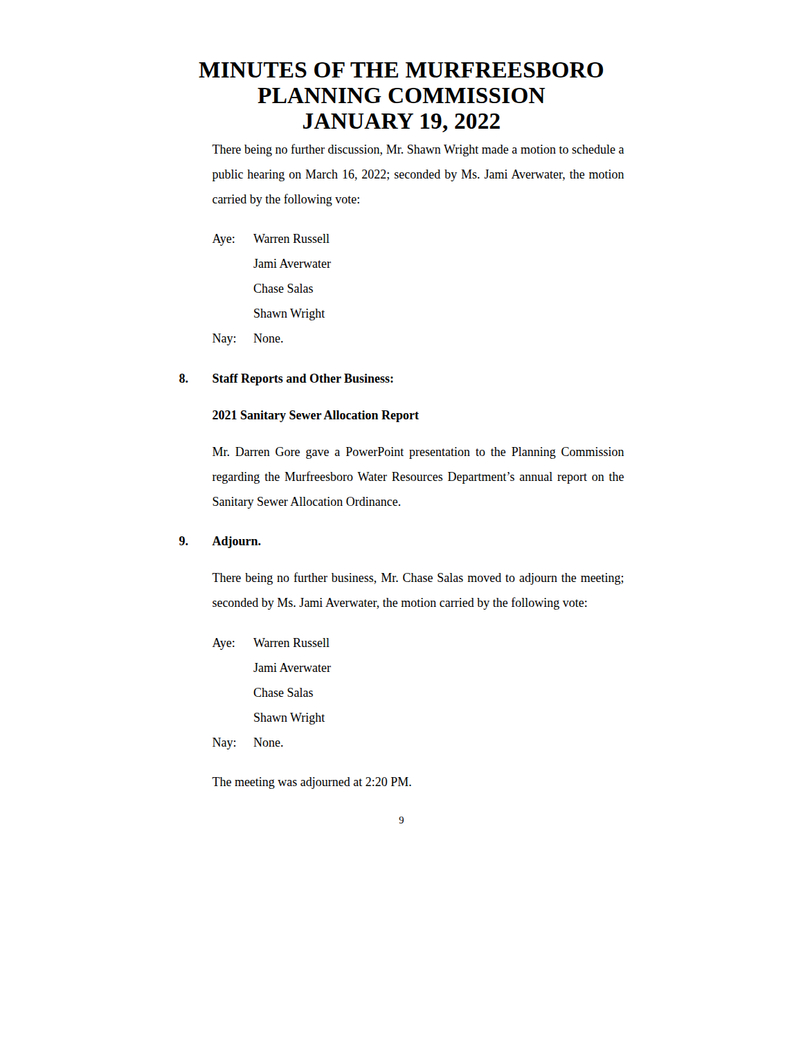MINUTES OF THE MURFREESBORO PLANNING COMMISSION JANUARY 19, 2022
There being no further discussion, Mr. Shawn Wright made a motion to schedule a public hearing on March 16, 2022; seconded by Ms. Jami Averwater, the motion carried by the following vote:
Aye:
Warren Russell
Jami Averwater
Chase Salas
Shawn Wright
Nay:
None.
8.
Staff Reports and Other Business:
2021 Sanitary Sewer Allocation Report
Mr. Darren Gore gave a PowerPoint presentation to the Planning Commission regarding the Murfreesboro Water Resources Department’s annual report on the Sanitary Sewer Allocation Ordinance.
9.
Adjourn.
There being no further business, Mr. Chase Salas moved to adjourn the meeting; seconded by Ms. Jami Averwater, the motion carried by the following vote:
Aye:
Warren Russell
Jami Averwater
Chase Salas
Shawn Wright
Nay:
None.
The meeting was adjourned at 2:20 PM.
9